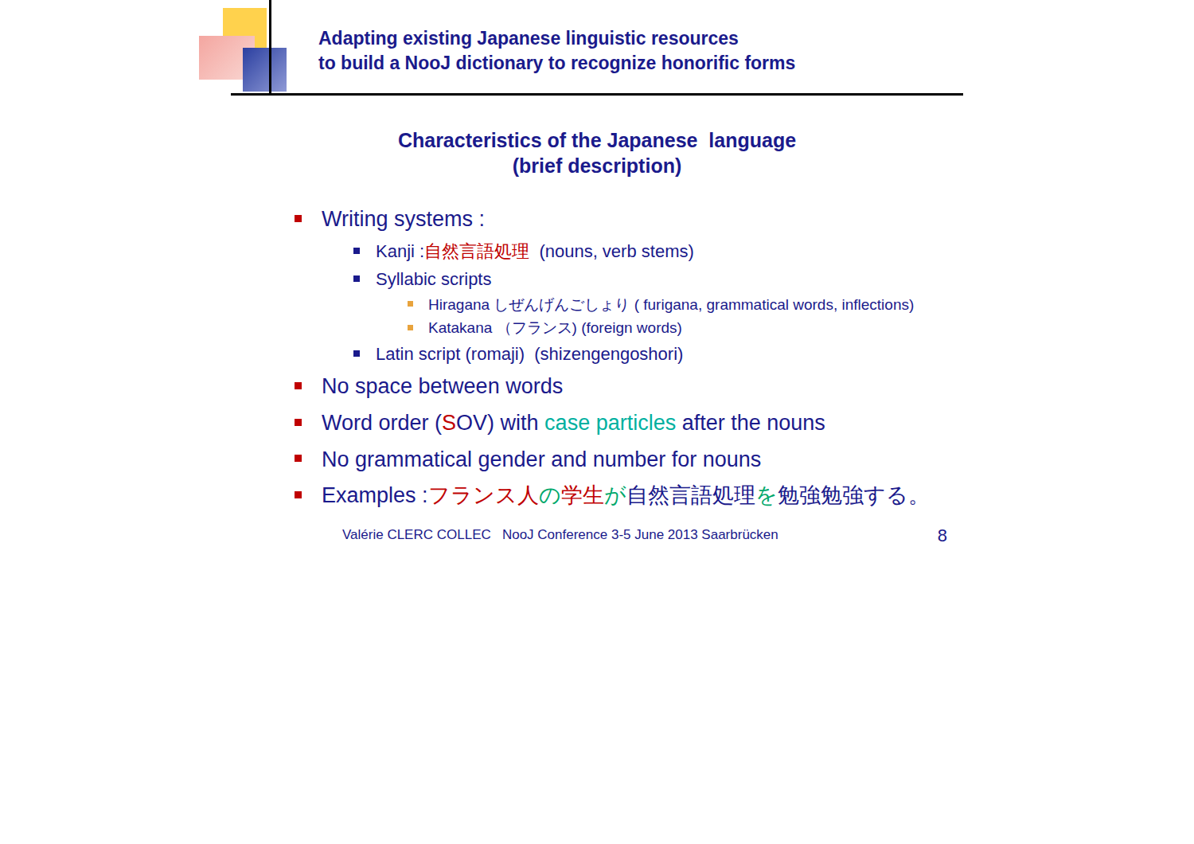Adapting existing Japanese linguistic resources
to build a NooJ dictionary to recognize honorific forms
Characteristics of the Japanese language
(brief description)
Writing systems :
Kanji :自然言語処理 (nouns, verb stems)
Syllabic scripts
Hiragana しぜんげんごしょり ( furigana, grammatical words, inflections)
Katakana （フランス) (foreign words)
Latin script (romaji) (shizengengoshori)
No space between words
Word order (SOV) with case particles after the nouns
No grammatical gender and number for nouns
Examples :フランス人 の学生 が自然言語処理 を勉強勉強する。
Valérie CLERC COLLEC NooJ Conference 3-5 June 2013 Saarbrücken 8